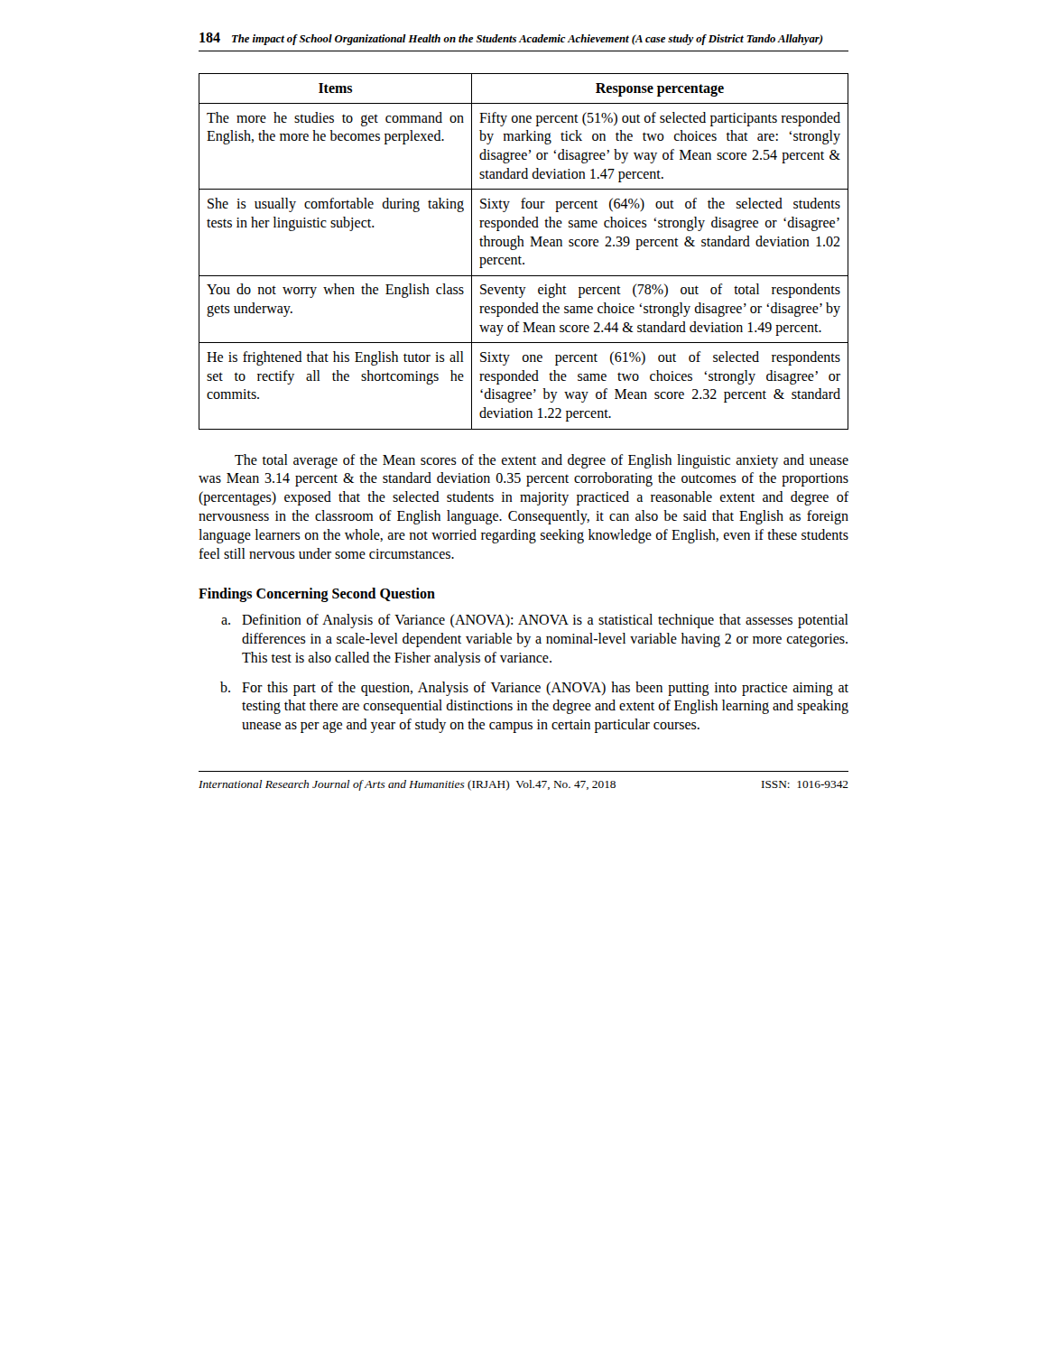184 The impact of School Organizational Health on the Students Academic Achievement (A case study of District Tando Allahyar)
| Items | Response percentage |
| --- | --- |
| The more he studies to get command on English, the more he becomes perplexed. | Fifty one percent (51%) out of selected participants responded by marking tick on the two choices that are: ‘strongly disagree’ or ‘disagree’ by way of Mean score 2.54 percent & standard deviation 1.47 percent. |
| She is usually comfortable during taking tests in her linguistic subject. | Sixty four percent (64%) out of the selected students responded the same choices ‘strongly disagree or ‘disagree’ through Mean score 2.39 percent & standard deviation 1.02 percent. |
| You do not worry when the English class gets underway. | Seventy eight percent (78%) out of total respondents responded the same choice ‘strongly disagree’ or ‘disagree’ by way of Mean score 2.44 & standard deviation 1.49 percent. |
| He is frightened that his English tutor is all set to rectify all the shortcomings he commits. | Sixty one percent (61%) out of selected respondents responded the same two choices ‘strongly disagree’ or ‘disagree’ by way of Mean score 2.32 percent & standard deviation 1.22 percent. |
The total average of the Mean scores of the extent and degree of English linguistic anxiety and unease was Mean 3.14 percent & the standard deviation 0.35 percent corroborating the outcomes of the proportions (percentages) exposed that the selected students in majority practiced a reasonable extent and degree of nervousness in the classroom of English language. Consequently, it can also be said that English as foreign language learners on the whole, are not worried regarding seeking knowledge of English, even if these students feel still nervous under some circumstances.
Findings Concerning Second Question
Definition of Analysis of Variance (ANOVA): ANOVA is a statistical technique that assesses potential differences in a scale-level dependent variable by a nominal-level variable having 2 or more categories. This test is also called the Fisher analysis of variance.
For this part of the question, Analysis of Variance (ANOVA) has been putting into practice aiming at testing that there are consequential distinctions in the degree and extent of English learning and speaking unease as per age and year of study on the campus in certain particular courses.
International Research Journal of Arts and Humanities (IRJAH) Vol.47, No. 47, 2018 ISSN: 1016-9342